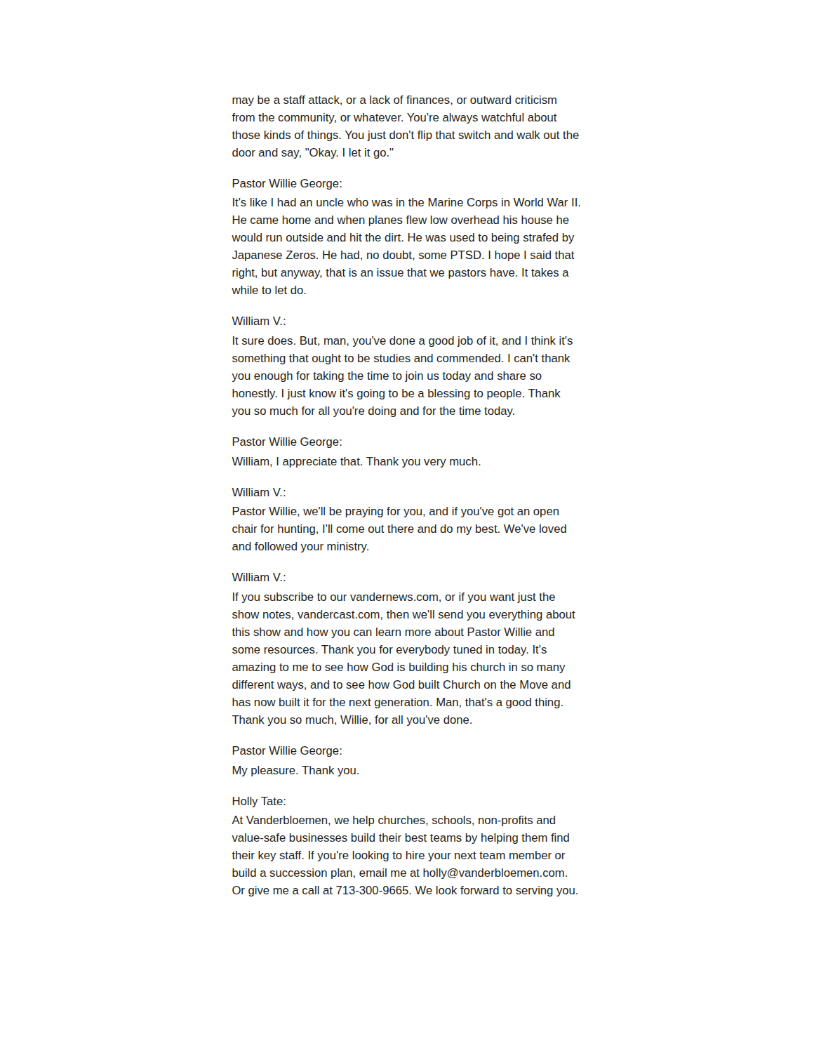may be a staff attack, or a lack of finances, or outward criticism from the community, or whatever. You're always watchful about those kinds of things. You just don't flip that switch and walk out the door and say, "Okay. I let it go."
Pastor Willie George:
It's like I had an uncle who was in the Marine Corps in World War II. He came home and when planes flew low overhead his house he would run outside and hit the dirt. He was used to being strafed by Japanese Zeros. He had, no doubt, some PTSD. I hope I said that right, but anyway, that is an issue that we pastors have. It takes a while to let do.
William V.:
It sure does. But, man, you've done a good job of it, and I think it's something that ought to be studies and commended. I can't thank you enough for taking the time to join us today and share so honestly. I just know it's going to be a blessing to people. Thank you so much for all you're doing and for the time today.
Pastor Willie George:
William, I appreciate that. Thank you very much.
William V.:
Pastor Willie, we'll be praying for you, and if you've got an open chair for hunting, I'll come out there and do my best. We've loved and followed your ministry.
William V.:
If you subscribe to our vandernews.com, or if you want just the show notes, vandercast.com, then we'll send you everything about this show and how you can learn more about Pastor Willie and some resources. Thank you for everybody tuned in today. It's amazing to me to see how God is building his church in so many different ways, and to see how God built Church on the Move and has now built it for the next generation. Man, that's a good thing. Thank you so much, Willie, for all you've done.
Pastor Willie George:
My pleasure. Thank you.
Holly Tate:
At Vanderbloemen, we help churches, schools, non-profits and value-safe businesses build their best teams by helping them find their key staff. If you're looking to hire your next team member or build a succession plan, email me at holly@vanderbloemen.com. Or give me a call at 713-300-9665. We look forward to serving you.